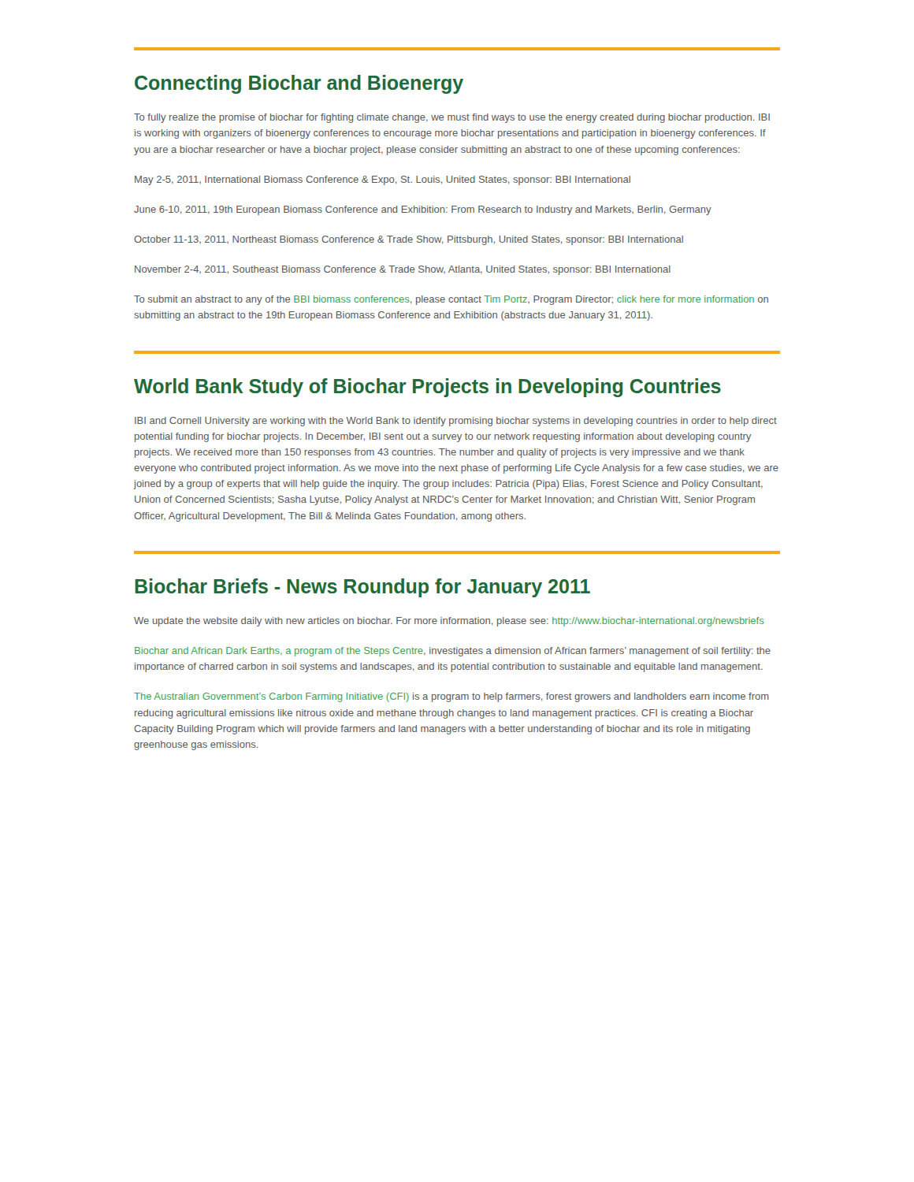Connecting Biochar and Bioenergy
To fully realize the promise of biochar for fighting climate change, we must find ways to use the energy created during biochar production. IBI is working with organizers of bioenergy conferences to encourage more biochar presentations and participation in bioenergy conferences. If you are a biochar researcher or have a biochar project, please consider submitting an abstract to one of these upcoming conferences:
May 2-5, 2011, International Biomass Conference & Expo, St. Louis, United States, sponsor: BBI International
June 6-10, 2011, 19th European Biomass Conference and Exhibition: From Research to Industry and Markets, Berlin, Germany
October 11-13, 2011, Northeast Biomass Conference & Trade Show, Pittsburgh, United States, sponsor: BBI International
November 2-4, 2011, Southeast Biomass Conference & Trade Show, Atlanta, United States, sponsor: BBI International
To submit an abstract to any of the BBI biomass conferences, please contact Tim Portz, Program Director; click here for more information on submitting an abstract to the 19th European Biomass Conference and Exhibition (abstracts due January 31, 2011).
World Bank Study of Biochar Projects in Developing Countries
IBI and Cornell University are working with the World Bank to identify promising biochar systems in developing countries in order to help direct potential funding for biochar projects. In December, IBI sent out a survey to our network requesting information about developing country projects. We received more than 150 responses from 43 countries. The number and quality of projects is very impressive and we thank everyone who contributed project information. As we move into the next phase of performing Life Cycle Analysis for a few case studies, we are joined by a group of experts that will help guide the inquiry. The group includes: Patricia (Pipa) Elias, Forest Science and Policy Consultant, Union of Concerned Scientists; Sasha Lyutse, Policy Analyst at NRDC's Center for Market Innovation; and Christian Witt, Senior Program Officer, Agricultural Development, The Bill & Melinda Gates Foundation, among others.
Biochar Briefs - News Roundup for January 2011
We update the website daily with new articles on biochar. For more information, please see: http://www.biochar-international.org/newsbriefs
Biochar and African Dark Earths, a program of the Steps Centre, investigates a dimension of African farmers’ management of soil fertility: the importance of charred carbon in soil systems and landscapes, and its potential contribution to sustainable and equitable land management.
The Australian Government’s Carbon Farming Initiative (CFI) is a program to help farmers, forest growers and landholders earn income from reducing agricultural emissions like nitrous oxide and methane through changes to land management practices. CFI is creating a Biochar Capacity Building Program which will provide farmers and land managers with a better understanding of biochar and its role in mitigating greenhouse gas emissions.